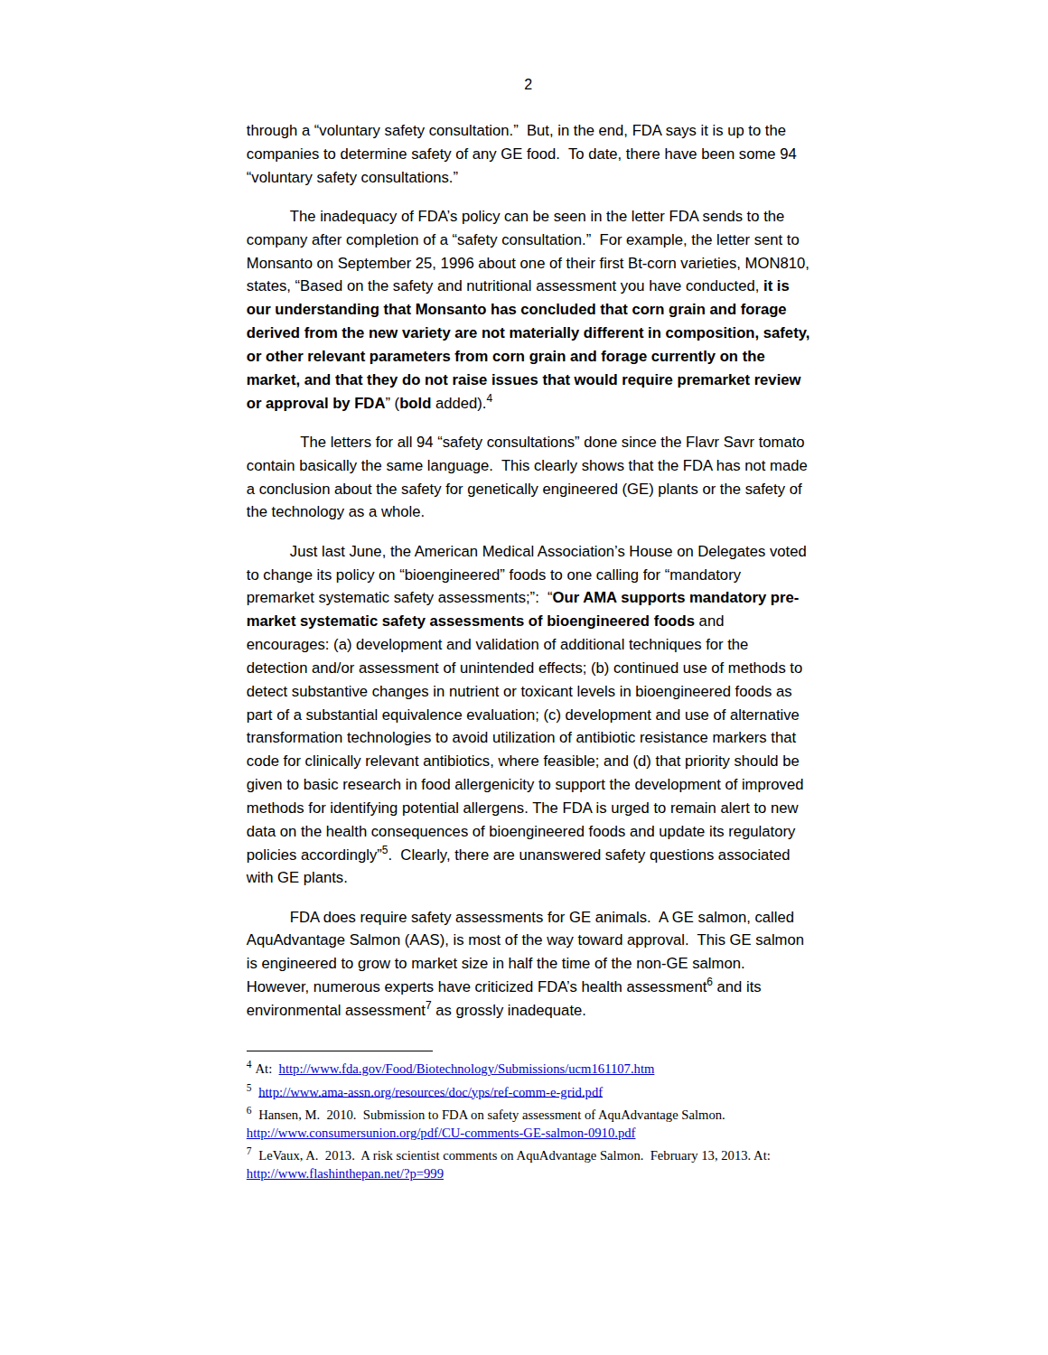2
through a “voluntary safety consultation.” But, in the end, FDA says it is up to the companies to determine safety of any GE food. To date, there have been some 94 “voluntary safety consultations.”
The inadequacy of FDA’s policy can be seen in the letter FDA sends to the company after completion of a “safety consultation.” For example, the letter sent to Monsanto on September 25, 1996 about one of their first Bt-corn varieties, MON810, states, “Based on the safety and nutritional assessment you have conducted, it is our understanding that Monsanto has concluded that corn grain and forage derived from the new variety are not materially different in composition, safety, or other relevant parameters from corn grain and forage currently on the market, and that they do not raise issues that would require premarket review or approval by FDA” (bold added).4
The letters for all 94 “safety consultations” done since the Flavr Savr tomato contain basically the same language. This clearly shows that the FDA has not made a conclusion about the safety for genetically engineered (GE) plants or the safety of the technology as a whole.
Just last June, the American Medical Association’s House on Delegates voted to change its policy on “bioengineered” foods to one calling for “mandatory premarket systematic safety assessments;”: “Our AMA supports mandatory pre-market systematic safety assessments of bioengineered foods and encourages: (a) development and validation of additional techniques for the detection and/or assessment of unintended effects; (b) continued use of methods to detect substantive changes in nutrient or toxicant levels in bioengineered foods as part of a substantial equivalence evaluation; (c) development and use of alternative transformation technologies to avoid utilization of antibiotic resistance markers that code for clinically relevant antibiotics, where feasible; and (d) that priority should be given to basic research in food allergenicity to support the development of improved methods for identifying potential allergens. The FDA is urged to remain alert to new data on the health consequences of bioengineered foods and update its regulatory policies accordingly”5. Clearly, there are unanswered safety questions associated with GE plants.
FDA does require safety assessments for GE animals. A GE salmon, called AquAdvantage Salmon (AAS), is most of the way toward approval. This GE salmon is engineered to grow to market size in half the time of the non-GE salmon. However, numerous experts have criticized FDA’s health assessment6 and its environmental assessment7 as grossly inadequate.
4 At: http://www.fda.gov/Food/Biotechnology/Submissions/ucm161107.htm
5 http://www.ama-assn.org/resources/doc/yps/ref-comm-e-grid.pdf
6 Hansen, M. 2010. Submission to FDA on safety assessment of AquAdvantage Salmon.
http://www.consumersunion.org/pdf/CU-comments-GE-salmon-0910.pdf
7 LeVaux, A. 2013. A risk scientist comments on AquAdvantage Salmon. February 13, 2013. At:
http://www.flashinthepan.net/?p=999